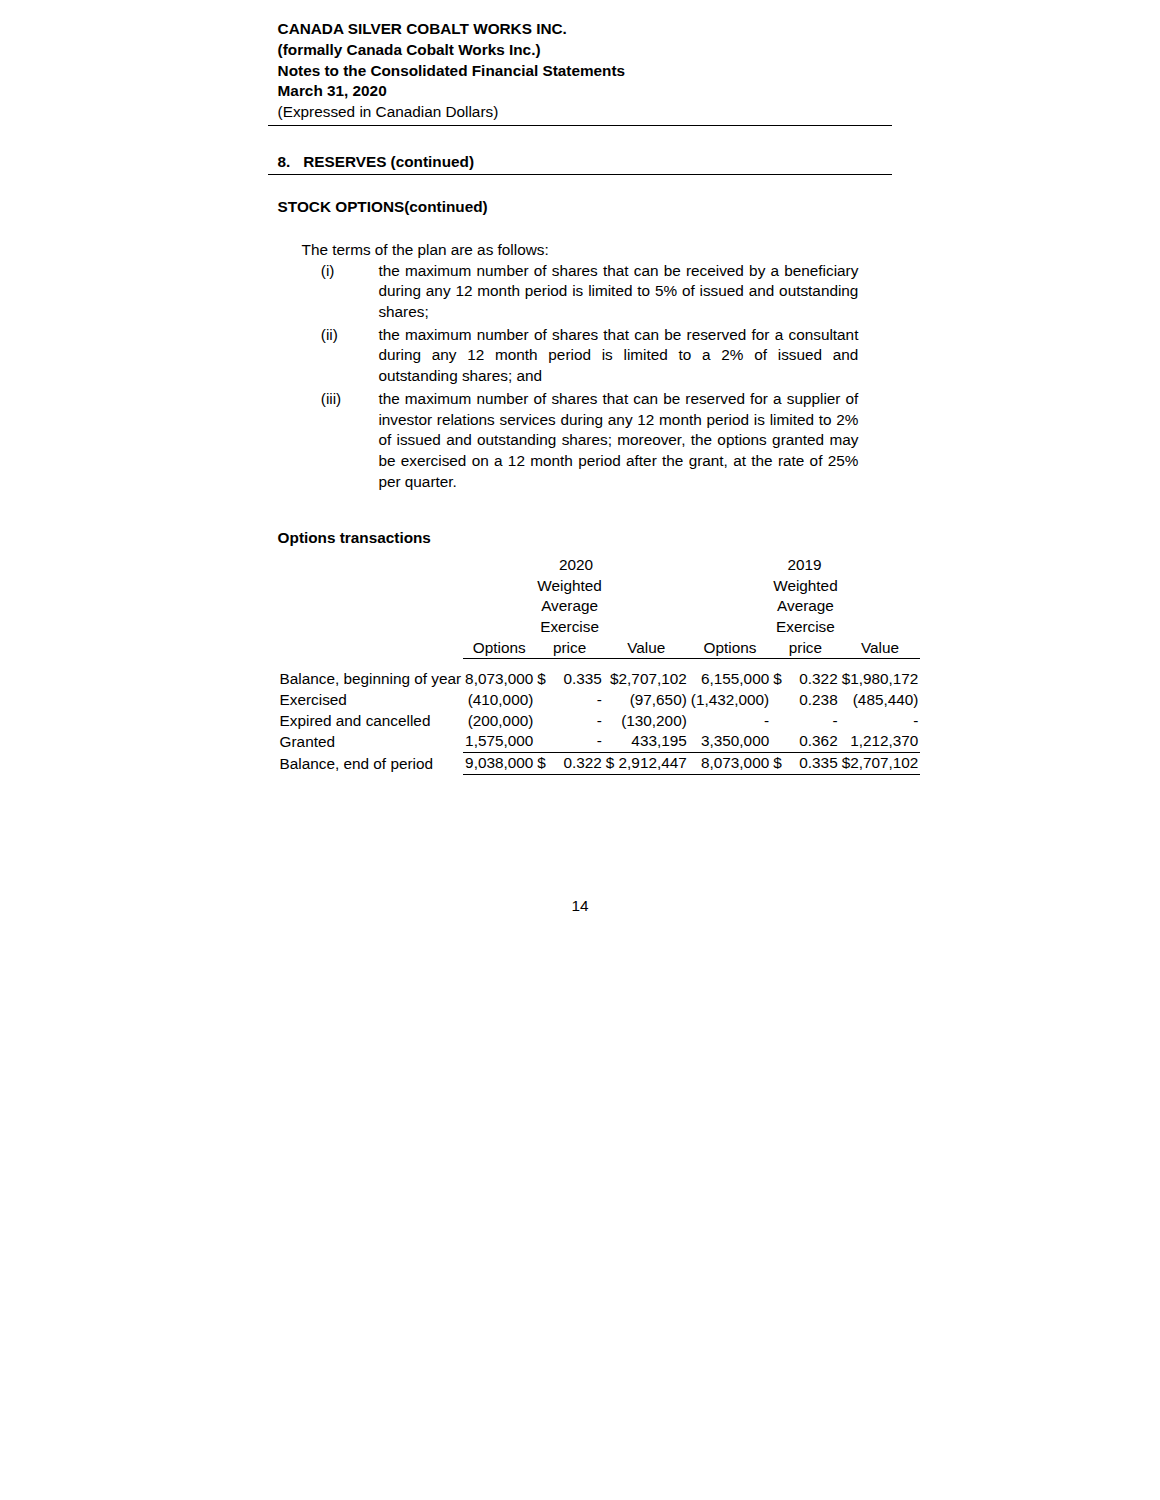CANADA SILVER COBALT WORKS INC.
(formally Canada Cobalt Works Inc.)
Notes to the Consolidated Financial Statements
March 31, 2020
(Expressed in Canadian Dollars)
8. RESERVES (continued)
STOCK OPTIONS(continued)
The terms of the plan are as follows:
| (i) | the maximum number of shares that can be received by a beneficiary during any 12 month period is limited to 5% of issued and outstanding shares; |
| (ii) | the maximum number of shares that can be reserved for a consultant during any 12 month period is limited to a 2% of issued and outstanding shares; and |
| (iii) | the maximum number of shares that can be reserved for a supplier of investor relations services during any 12 month period is limited to 2% of issued and outstanding shares; moreover, the options granted may be exercised on a 12 month period after the grant, at the rate of 25% per quarter. |
Options transactions
| | 2020 | 2019 |
| | | Weighted | | | Weighted | |
| | | Average | | | Average | |
| | | Exercise | | | Exercise | |
| | Options | price | Value | Options | price | Value |
| Balance, beginning of year | 8,073,000 | $ | 0.335 | $2,707,102 | 6,155,000 | $ | 0.322 | $1,980,172 |
| Exercised | (410,000) | | - | (97,650) | (1,432,000) | | 0.238 | (485,440) |
| Expired and cancelled | (200,000) | | - | (130,200) | - | | - | - |
| Granted | 1,575,000 | | - | 433,195 | 3,350,000 | | 0.362 | 1,212,370 |
| Balance, end of period | 9,038,000 | $ | 0.322 | $ 2,912,447 | 8,073,000 | $ | 0.335 | $2,707,102 |
14